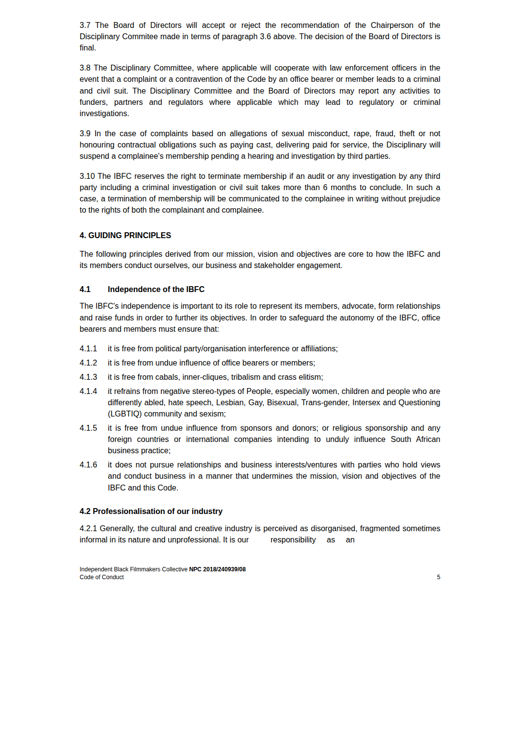3.7 The Board of Directors will accept or reject the recommendation of the Chairperson of the Disciplinary Commitee made in terms of paragraph 3.6 above. The decision of the Board of Directors is final.
3.8 The Disciplinary Committee, where applicable will cooperate with law enforcement officers in the event that a complaint or a contravention of the Code by an office bearer or member leads to a criminal and civil suit. The Disciplinary Committee and the Board of Directors may report any activities to funders, partners and regulators where applicable which may lead to regulatory or criminal investigations.
3.9 In the case of complaints based on allegations of sexual misconduct, rape, fraud, theft or not honouring contractual obligations such as paying cast, delivering paid for service, the Disciplinary will suspend a complainee's membership pending a hearing and investigation by third parties.
3.10 The IBFC reserves the right to terminate membership if an audit or any investigation by any third party including a criminal investigation or civil suit takes more than 6 months to conclude. In such a case, a termination of membership will be communicated to the complainee in writing without prejudice to the rights of both the complainant and complainee.
4. GUIDING PRINCIPLES
The following principles derived from our mission, vision and objectives are core to how the IBFC and its members conduct ourselves, our business and stakeholder engagement.
4.1 Independence of the IBFC
The IBFC's independence is important to its role to represent its members, advocate, form relationships and raise funds in order to further its objectives. In order to safeguard the autonomy of the IBFC, office bearers and members must ensure that:
4.1.1 it is free from political party/organisation interference or affiliations;
4.1.2 it is free from undue influence of office bearers or members;
4.1.3 it is free from cabals, inner-cliques, tribalism and crass elitism;
4.1.4 it refrains from negative stereo-types of People, especially women, children and people who are differently abled, hate speech, Lesbian, Gay, Bisexual, Trans-gender, Intersex and Questioning (LGBTIQ) community and sexism;
4.1.5 it is free from undue influence from sponsors and donors; or religious sponsorship and any foreign countries or international companies intending to unduly influence South African business practice;
4.1.6 it does not pursue relationships and business interests/ventures with parties who hold views and conduct business in a manner that undermines the mission, vision and objectives of the IBFC and this Code.
4.2 Professionalisation of our industry
4.2.1 Generally, the cultural and creative industry is perceived as disorganised, fragmented sometimes informal in its nature and unprofessional. It is our responsibility as an
Independent Black Filmmakers Collective NPC 2018/240939/08
Code of Conduct
5